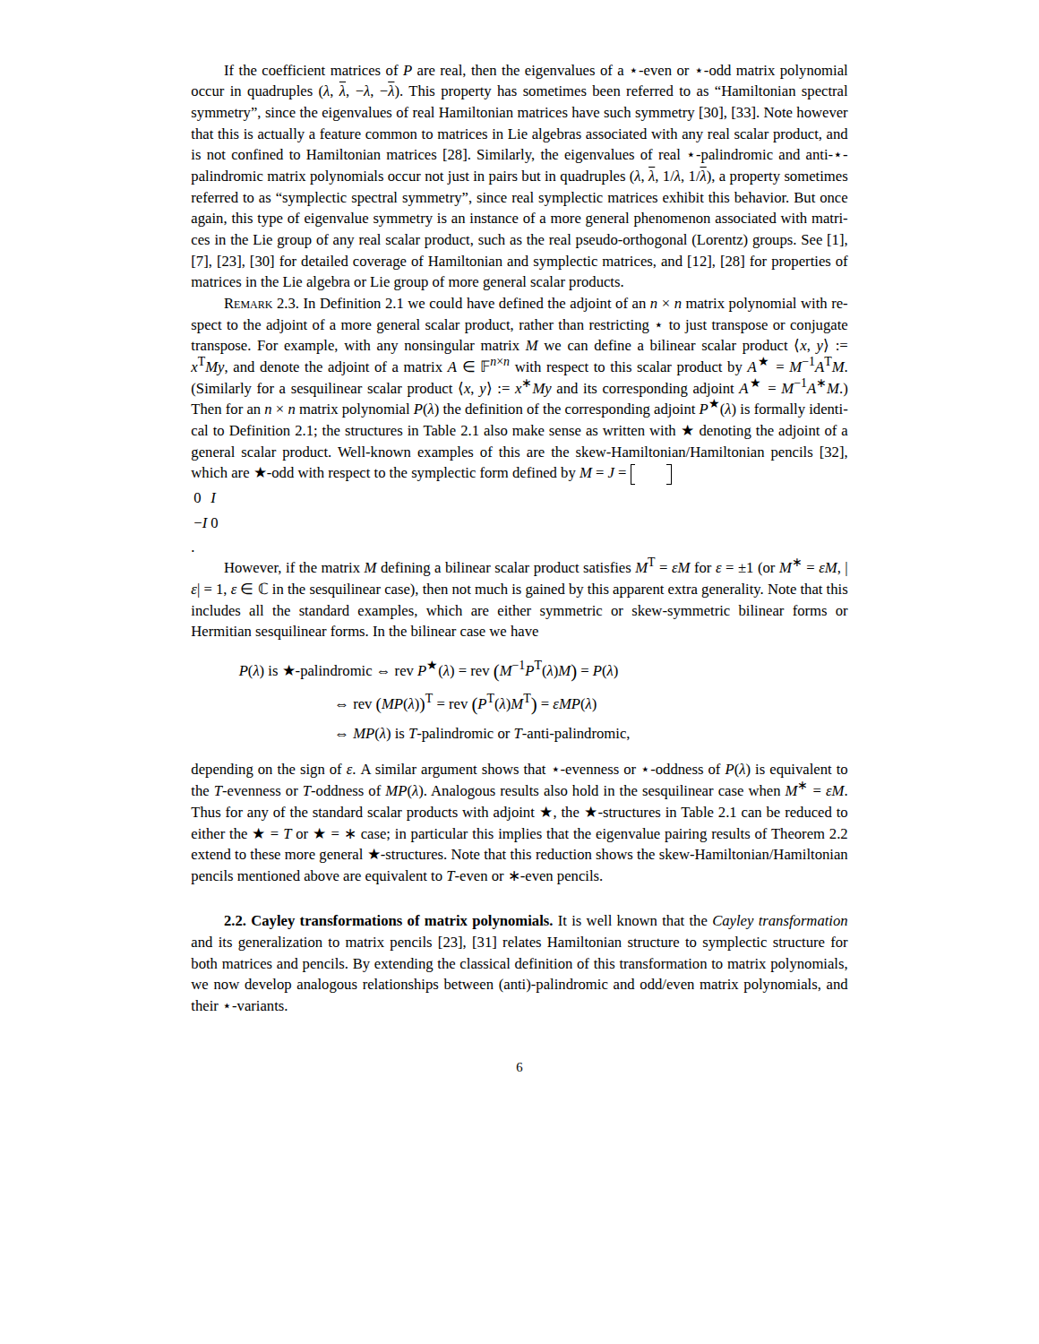If the coefficient matrices of P are real, then the eigenvalues of a ⋆-even or ⋆-odd matrix polynomial occur in quadruples (λ, λ, −λ, −λ). This property has sometimes been referred to as “Hamiltonian spectral symmetry”, since the eigenvalues of real Hamiltonian matrices have such symmetry [30], [33]. Note however that this is actually a feature common to matrices in Lie algebras associated with any real scalar product, and is not confined to Hamiltonian matrices [28]. Similarly, the eigenvalues of real ⋆-palindromic and anti-⋆-palindromic matrix polynomials occur not just in pairs but in quadruples (λ, λ, 1/λ, 1/λ), a property sometimes referred to as “symplectic spectral symmetry”, since real symplectic matrices exhibit this behavior. But once again, this type of eigenvalue symmetry is an instance of a more general phenomenon associated with matrices in the Lie group of any real scalar product, such as the real pseudo-orthogonal (Lorentz) groups. See [1], [7], [23], [30] for detailed coverage of Hamiltonian and symplectic matrices, and [12], [28] for properties of matrices in the Lie algebra or Lie group of more general scalar products.
Remark 2.3. In Definition 2.1 we could have defined the adjoint of an n × n matrix polynomial with respect to the adjoint of a more general scalar product, rather than restricting ⋆ to just transpose or conjugate transpose. For example, with any nonsingular matrix M we can define a bilinear scalar product ⟨x, y⟩ := xTMy, and denote the adjoint of a matrix A ∈ 𝔽n×n with respect to this scalar product by A★ = M−1ATM. (Similarly for a sesquilinear scalar product ⟨x, y⟩ := x∗My and its corresponding adjoint A★ = M−1A∗M.) Then for an n × n matrix polynomial P(λ) the definition of the corresponding adjoint P★(λ) is formally identical to Definition 2.1; the structures in Table 2.1 also make sense as written with ★ denoting the adjoint of a general scalar product. Well-known examples of this are the skew-Hamiltonian/Hamiltonian pencils [32], which are ★-odd with respect to the symplectic form defined by M = J =
| 0 | I |
| − I | 0 |
.
However, if the matrix M defining a bilinear scalar product satisfies MT = εM for ε = ±1 (or M∗ = εM, |ε| = 1, ε ∈ ℂ in the sesquilinear case), then not much is gained by this apparent extra generality. Note that this includes all the standard examples, which are either symmetric or skew-symmetric bilinear forms or Hermitian sesquilinear forms. In the bilinear case we have
P(λ) is ★-palindromic ⇔ rev P★(λ) = rev (M−1PT(λ)M) = P(λ)
⇔ rev (MP(λ))T = rev (PT(λ)MT) = εMP(λ)
⇔ MP(λ) is T-palindromic or T-anti-palindromic,
depending on the sign of ε. A similar argument shows that ⋆-evenness or ⋆-oddness of P(λ) is equivalent to the T-evenness or T-oddness of MP(λ). Analogous results also hold in the sesquilinear case when M∗ = εM. Thus for any of the standard scalar products with adjoint ★, the ★-structures in Table 2.1 can be reduced to either the ★ = T or ★ = ∗ case; in particular this implies that the eigenvalue pairing results of Theorem 2.2 extend to these more general ★-structures. Note that this reduction shows the skew-Hamiltonian/Hamiltonian pencils mentioned above are equivalent to T-even or ∗-even pencils.
2.2. Cayley transformations of matrix polynomials. It is well known that the Cayley transformation and its generalization to matrix pencils [23], [31] relates Hamiltonian structure to symplectic structure for both matrices and pencils. By extending the classical definition of this transformation to matrix polynomials, we now develop analogous relationships between (anti)-palindromic and odd/even matrix polynomials, and their ⋆-variants.
6